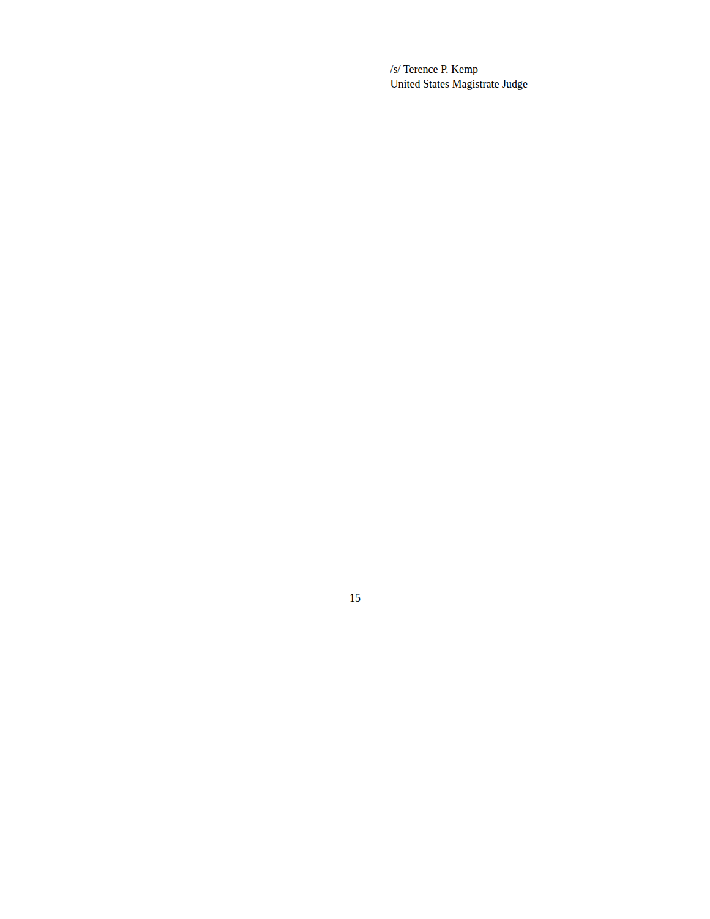/s/ Terence P. Kemp
United States Magistrate Judge
15